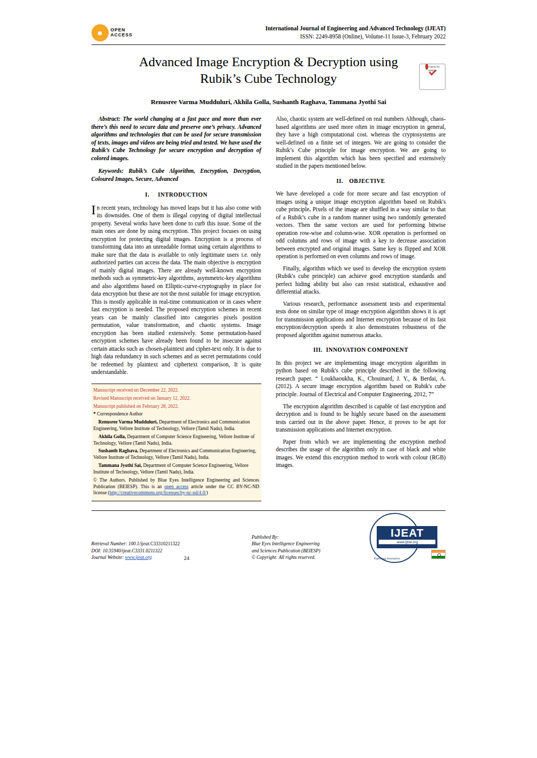●
OPEN
ACCESS
International Journal of Engineering and Advanced Technology (IJEAT)
ISSN: 2249-8958 (Online), Volume-11 Issue-3, February 2022
Advanced Image Encryption & Decryption using
Rubik’s Cube Technology Check for
updates
Renusree Varma Mudduluri, Akhila Golla, Sushanth Raghava, Tammana Jyothi Sai
Abstract: The world changing at a fast pace and more than ever there’s this need to secure data and preserve one’s privacy. Advanced algorithms and technologies that can be used for secure transmission of texts, images and videos are being tried and tested. We have used the Rubik’s Cube Technology for secure encryption and decryption of colored images.
Keywords: Rubik’s Cube Algorithm, Encryption, Decryption, Coloured Images, Secure, Advanced
I. INTRODUCTION
In recent years, technology has moved leaps but it has also come with its downsides. One of them is illegal copying of digital intellectual property. Several works have been done to curb this issue. Some of the main ones are done by using encryption. This project focuses on using encryption for protecting digital images. Encryption is a process of transforming data into an unreadable format using certain algorithms to make sure that the data is available to only legitimate users i.e. only authorized parties can access the data. The main objective is encryption of mainly digital images. There are already well-known encryption methods such as symmetric-key algorithms, asymmetric-key algorithms and also algorithms based on Elliptic-curve-cryptography in place for data encryption but these are not the most suitable for image encryption. This is mostly applicable in real-time communication or in cases where fast encryption is needed. The proposed encryption schemes in recent years can be mainly classified into categories pixels position permutation, value transformation, and chaotic systems. Image encryption has been studied extensively. Some permutation-based encryption schemes have already been found to be insecure against certain attacks such as chosen-plaintext and cipher-text only. It is due to high data redundancy in such schemes and as secret permutations could be redeemed by plaintext and ciphertext comparison, It is quite understandable.
Manuscript received on December 22, 2022.
Revised Manuscript received on January 12, 2022.
Manuscript published on February 28, 2022.
* Correspondence Author
Renusree Varma Mudduluri, Department of Electronics and Communication Engineering, Vellore Institute of Technology, Vellore (Tamil Nadu), India.
Akhila Golla, Department of Computer Science Engineering, Vellore Institute of Technology, Vellore (Tamil Nadu), India.
Sushanth Raghava, Department of Electronics and Communication Engineering, Vellore Institute of Technology, Vellore (Tamil Nadu), India.
Tammana Jyothi Sai, Department of Computer Science Engineering, Vellore Institute of Technology, Vellore (Tamil Nadu), India.
© The Authors. Published by Blue Eyes Intelligence Engineering and Sciences Publication (BEIESP). This is an open access article under the CC BY-NC-ND license (http://creativecommons.org/licenses/by-nc-nd/4.0/)
Also, chaotic system are well-defined on real numbers Although, chaos-based algorithms are used more often in image encryption in general, they have a high computational cost. whereas the cryptosystems are well-defined on a finite set of integers. We are going to consider the Rubik’s Cube principle for image encryption. We are going to implement this algorithm which has been specified and extensively studied in the papers mentioned below.
II. OBJECTIVE
We have developed a code for more secure and fast encryption of images using a unique image encryption algorithm based on Rubik's cube principle. Pixels of the image are shuffled in a way similar to that of a Rubik’s cube in a random manner using two randomly generated vectors. Then the same vectors are used for performing bitwise operation row-wise and column-wise. XOR operation is performed on odd columns and rows of image with a key to decrease association between encrypted and original images. Same key is flipped and XOR operation is performed on even columns and rows of image.
Finally, algorithm which we used to develop the encryption system (Rubik's cube principle) can achieve good encryption standards and perfect hiding ability but also can resist statistical, exhaustive and differential attacks.
Various research, performance assessment tests and experimental tests done on similar type of image encryption algorithm shows it is apt for transmission applications and Internet encryption because of its fast encryption/decryption speeds it also demonstrates robustness of the proposed algorithm against numerous attacks.
III. INNOVATION COMPONENT
In this project we are implementing image encryption algorithm in python based on Rubik's cube principle described in the following research paper. “ Loukhaoukha, K., Chouinard, J. Y., & Berdai, A. (2012). A secure image encryption algorithm based on Rubik's cube principle. Journal of Electrical and Computer Engineering, 2012, 7”
The encryption algorithm described is capable of fast encryption and decryption and is found to be highly secure based on the assessment tests carried out in the above paper. Hence, it proves to be apt for transmission applications and Internet encryption.
Paper from which we are implementing the encryption method describes the usage of the algorithm only in case of black and white images. We extend this encryption method to work with colour (RGB) images.
Retrieval Number: 100.1/ijeat.C33310211322
DOI: 10.35940/ijeat.C3331.0211322
Journal Website: www.ijeat.org
24
Published By:
Blue Eyes Intelligence Engineering
and Sciences Publication (BEIESP)
© Copyright: All rights reserved.
IJEAT
www.ijeat.org
Exploring Innovation